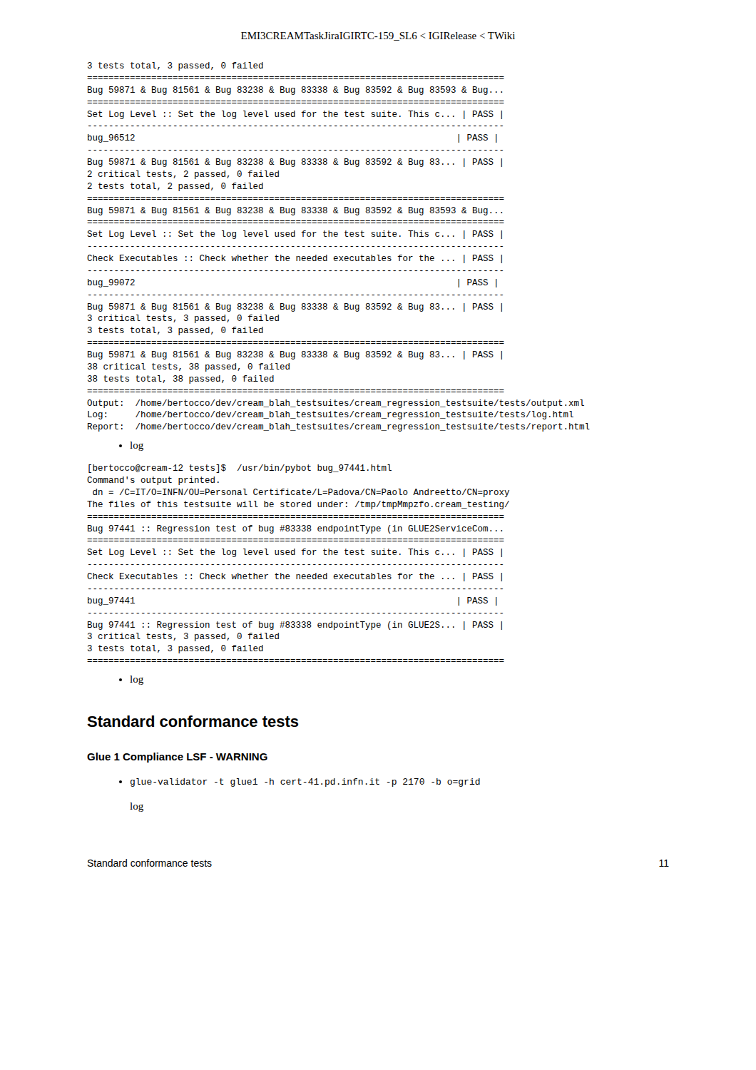EMI3CREAMTaskJiraIGIRTC-159_SL6 < IGIRelease < TWiki
3 tests total, 3 passed, 0 failed
==============================================================================
Bug 59871 & Bug 81561 & Bug 83238 & Bug 83338 & Bug 83592 & Bug 83593 & Bug...
==============================================================================
Set Log Level :: Set the log level used for the test suite. This c... | PASS |
------------------------------------------------------------------------------
bug_96512                                                            | PASS |
------------------------------------------------------------------------------
Bug 59871 & Bug 81561 & Bug 83238 & Bug 83338 & Bug 83592 & Bug 83... | PASS |
2 critical tests, 2 passed, 0 failed
2 tests total, 2 passed, 0 failed
==============================================================================
Bug 59871 & Bug 81561 & Bug 83238 & Bug 83338 & Bug 83592 & Bug 83593 & Bug...
==============================================================================
Set Log Level :: Set the log level used for the test suite. This c... | PASS |
------------------------------------------------------------------------------
Check Executables :: Check whether the needed executables for the ... | PASS |
------------------------------------------------------------------------------
bug_99072                                                            | PASS |
------------------------------------------------------------------------------
Bug 59871 & Bug 81561 & Bug 83238 & Bug 83338 & Bug 83592 & Bug 83... | PASS |
3 critical tests, 3 passed, 0 failed
3 tests total, 3 passed, 0 failed
==============================================================================
Bug 59871 & Bug 81561 & Bug 83238 & Bug 83338 & Bug 83592 & Bug 83... | PASS |
38 critical tests, 38 passed, 0 failed
38 tests total, 38 passed, 0 failed
==============================================================================
Output:  /home/bertocco/dev/cream_blah_testsuites/cream_regression_testsuite/tests/output.xml
Log:     /home/bertocco/dev/cream_blah_testsuites/cream_regression_testsuite/tests/log.html
Report:  /home/bertocco/dev/cream_blah_testsuites/cream_regression_testsuite/tests/report.html
log
[bertocco@cream-12 tests]$  /usr/bin/pybot bug_97441.html
Command's output printed.
 dn = /C=IT/O=INFN/OU=Personal Certificate/L=Padova/CN=Paolo Andreetto/CN=proxy
The files of this testsuite will be stored under: /tmp/tmpMmpzfo.cream_testing/
==============================================================================
Bug 97441 :: Regression test of bug #83338 endpointType (in GLUE2ServiceCom...
==============================================================================
Set Log Level :: Set the log level used for the test suite. This c... | PASS |
------------------------------------------------------------------------------
Check Executables :: Check whether the needed executables for the ... | PASS |
------------------------------------------------------------------------------
bug_97441                                                            | PASS |
------------------------------------------------------------------------------
Bug 97441 :: Regression test of bug #83338 endpointType (in GLUE2S... | PASS |
3 critical tests, 3 passed, 0 failed
3 tests total, 3 passed, 0 failed
==============================================================================
log
Standard conformance tests
Glue 1 Compliance LSF - WARNING
glue-validator -t glue1 -h cert-41.pd.infn.it -p 2170 -b o=grid
log
Standard conformance tests 11